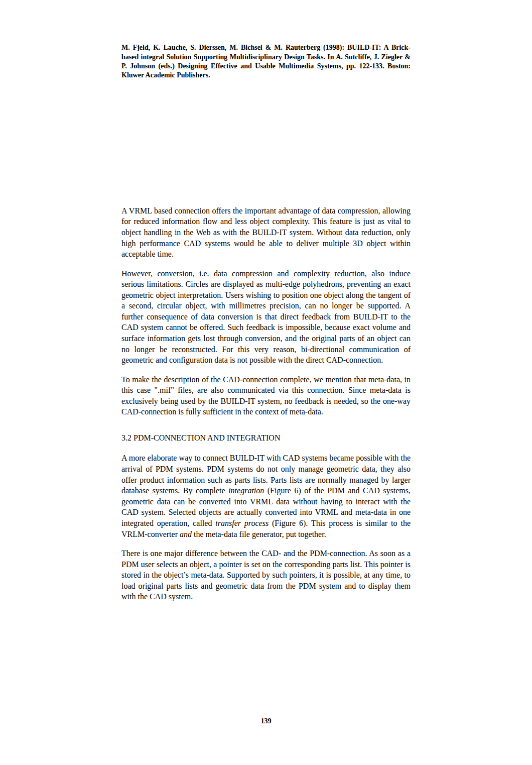M. Fjeld, K. Lauche, S. Dierssen, M. Bichsel & M. Rauterberg (1998): BUILD-IT: A Brick-based integral Solution Supporting Multidisciplinary Design Tasks. In A. Sutcliffe, J. Ziegler & P. Johnson (eds.) Designing Effective and Usable Multimedia Systems, pp. 122-133. Boston: Kluwer Academic Publishers.
A VRML based connection offers the important advantage of data compression, allowing for reduced information flow and less object complexity. This feature is just as vital to object handling in the Web as with the BUILD-IT system. Without data reduction, only high performance CAD systems would be able to deliver multiple 3D object within acceptable time.
However, conversion, i.e. data compression and complexity reduction, also induce serious limitations. Circles are displayed as multi-edge polyhedrons, preventing an exact geometric object interpretation. Users wishing to position one object along the tangent of a second, circular object, with millimetres precision, can no longer be supported. A further consequence of data conversion is that direct feedback from BUILD-IT to the CAD system cannot be offered. Such feedback is impossible, because exact volume and surface information gets lost through conversion, and the original parts of an object can no longer be reconstructed. For this very reason, bi-directional communication of geometric and configuration data is not possible with the direct CAD-connection.
To make the description of the CAD-connection complete, we mention that meta-data, in this case ".mif" files, are also communicated via this connection. Since meta-data is exclusively being used by the BUILD-IT system, no feedback is needed, so the one-way CAD-connection is fully sufficient in the context of meta-data.
3.2 PDM-CONNECTION AND INTEGRATION
A more elaborate way to connect BUILD-IT with CAD systems became possible with the arrival of PDM systems. PDM systems do not only manage geometric data, they also offer product information such as parts lists. Parts lists are normally managed by larger database systems. By complete integration (Figure 6) of the PDM and CAD systems, geometric data can be converted into VRML data without having to interact with the CAD system. Selected objects are actually converted into VRML and meta-data in one integrated operation, called transfer process (Figure 6). This process is similar to the VRLM-converter and the meta-data file generator, put together.
There is one major difference between the CAD- and the PDM-connection. As soon as a PDM user selects an object, a pointer is set on the corresponding parts list. This pointer is stored in the object’s meta-data. Supported by such pointers, it is possible, at any time, to load original parts lists and geometric data from the PDM system and to display them with the CAD system.
139